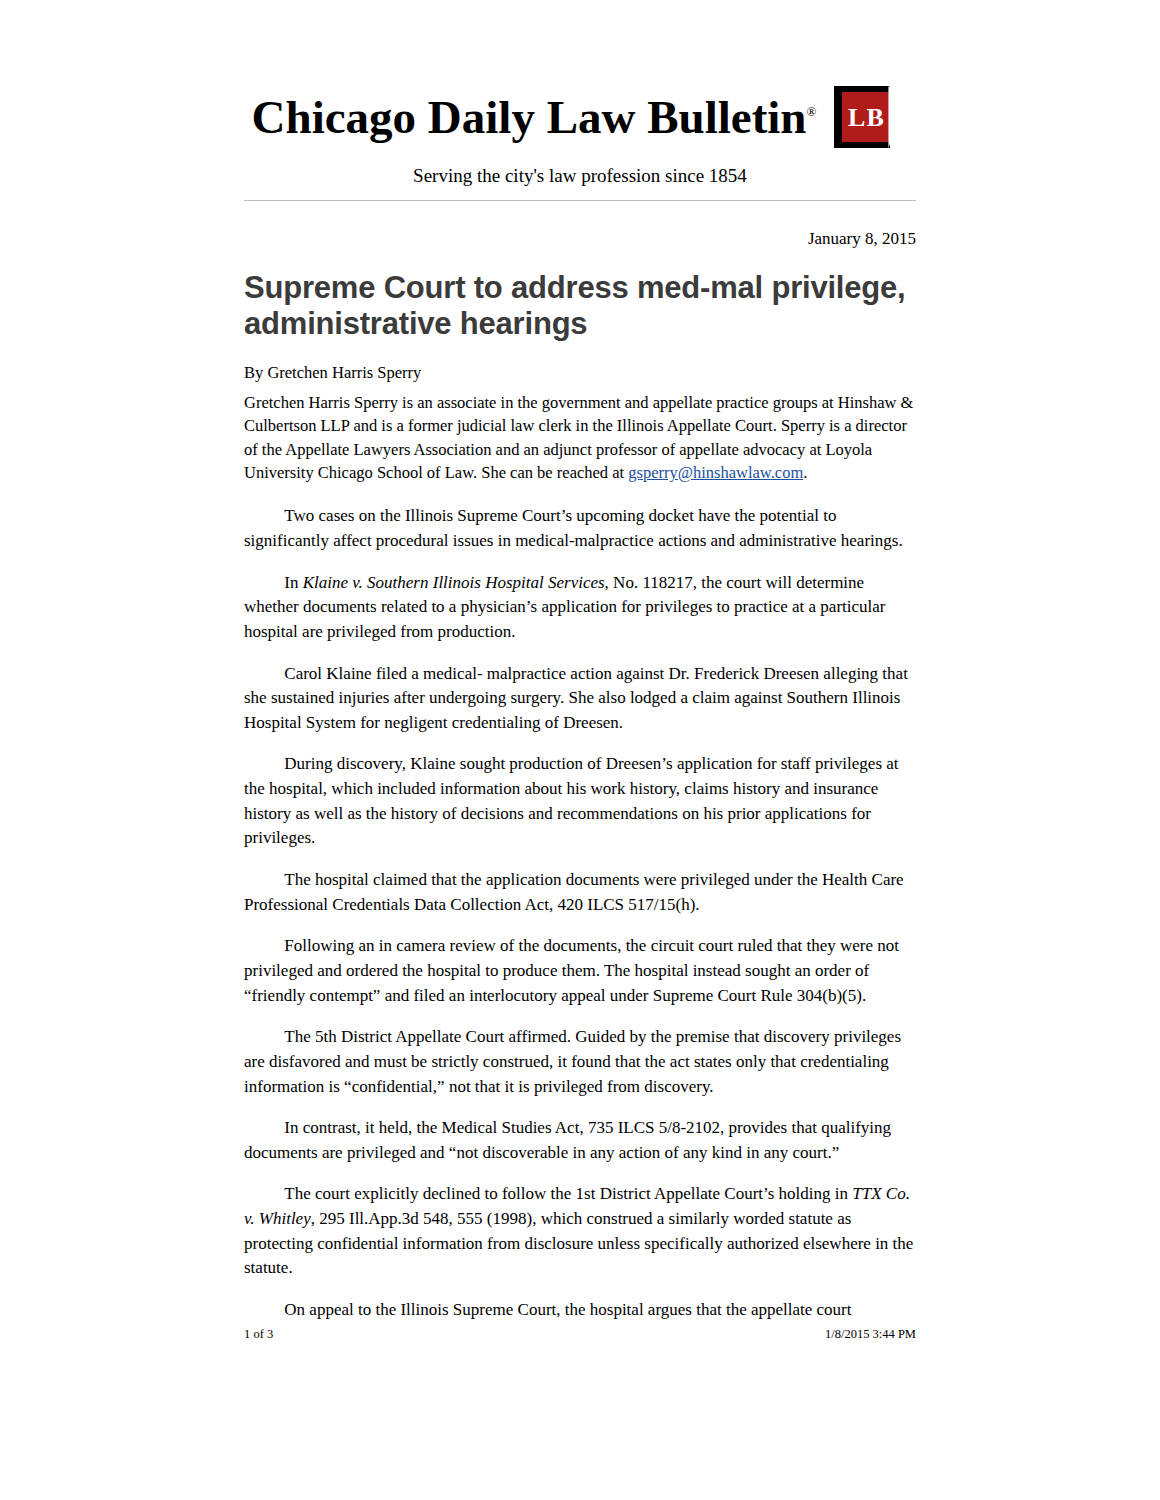Chicago Daily Law Bulletin®
LB
Serving the city's law profession since 1854
January 8, 2015
Supreme Court to address med-mal privilege, administrative hearings
By Gretchen Harris Sperry
Gretchen Harris Sperry is an associate in the government and appellate practice groups at Hinshaw & Culbertson LLP and is a former judicial law clerk in the Illinois Appellate Court. Sperry is a director of the Appellate Lawyers Association and an adjunct professor of appellate advocacy at Loyola University Chicago School of Law. She can be reached at gsperry@hinshawlaw.com.
Two cases on the Illinois Supreme Court’s upcoming docket have the potential to significantly affect procedural issues in medical-malpractice actions and administrative hearings.
In Klaine v. Southern Illinois Hospital Services, No. 118217, the court will determine whether documents related to a physician’s application for privileges to practice at a particular hospital are privileged from production.
Carol Klaine filed a medical- malpractice action against Dr. Frederick Dreesen alleging that she sustained injuries after undergoing surgery. She also lodged a claim against Southern Illinois Hospital System for negligent credentialing of Dreesen.
During discovery, Klaine sought production of Dreesen’s application for staff privileges at the hospital, which included information about his work history, claims history and insurance history as well as the history of decisions and recommendations on his prior applications for privileges.
The hospital claimed that the application documents were privileged under the Health Care Professional Credentials Data Collection Act, 420 ILCS 517/15(h).
Following an in camera review of the documents, the circuit court ruled that they were not privileged and ordered the hospital to produce them. The hospital instead sought an order of “friendly contempt” and filed an interlocutory appeal under Supreme Court Rule 304(b)(5).
The 5th District Appellate Court affirmed. Guided by the premise that discovery privileges are disfavored and must be strictly construed, it found that the act states only that credentialing information is “confidential,” not that it is privileged from discovery.
In contrast, it held, the Medical Studies Act, 735 ILCS 5/8-2102, provides that qualifying documents are privileged and “not discoverable in any action of any kind in any court.”
The court explicitly declined to follow the 1st District Appellate Court’s holding in TTX Co. v. Whitley, 295 Ill.App.3d 548, 555 (1998), which construed a similarly worded statute as protecting confidential information from disclosure unless specifically authorized elsewhere in the statute.
On appeal to the Illinois Supreme Court, the hospital argues that the appellate court narrowly focused its
1 of 3
1/8/2015 3:44 PM